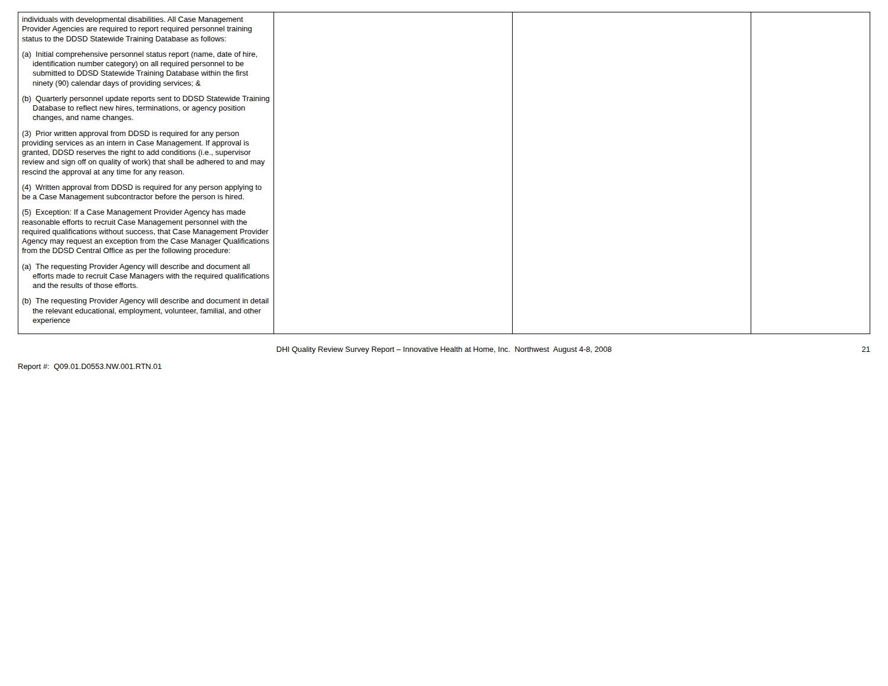| individuals with developmental disabilities. All Case Management Provider Agencies are required to report required personnel training status to the DDSD Statewide Training Database as follows: (a) Initial comprehensive personnel status report (name, date of hire, identification number category) on all required personnel to be submitted to DDSD Statewide Training Database within the first ninety (90) calendar days of providing services; & (b) Quarterly personnel update reports sent to DDSD Statewide Training Database to reflect new hires, terminations, or agency position changes, and name changes. (3) Prior written approval from DDSD is required for any person providing services as an intern in Case Management. If approval is granted, DDSD reserves the right to add conditions (i.e., supervisor review and sign off on quality of work) that shall be adhered to and may rescind the approval at any time for any reason. (4) Written approval from DDSD is required for any person applying to be a Case Management subcontractor before the person is hired. (5) Exception: If a Case Management Provider Agency has made reasonable efforts to recruit Case Management personnel with the required qualifications without success, that Case Management Provider Agency may request an exception from the Case Manager Qualifications from the DDSD Central Office as per the following procedure: (a) The requesting Provider Agency will describe and document all efforts made to recruit Case Managers with the required qualifications and the results of those efforts. (b) The requesting Provider Agency will describe and document in detail the relevant educational, employment, volunteer, familial, and other experience | | | |
DHI Quality Review Survey Report – Innovative Health at Home, Inc. Northwest August 4-8, 2008 21
Report #: Q09.01.D0553.NW.001.RTN.01